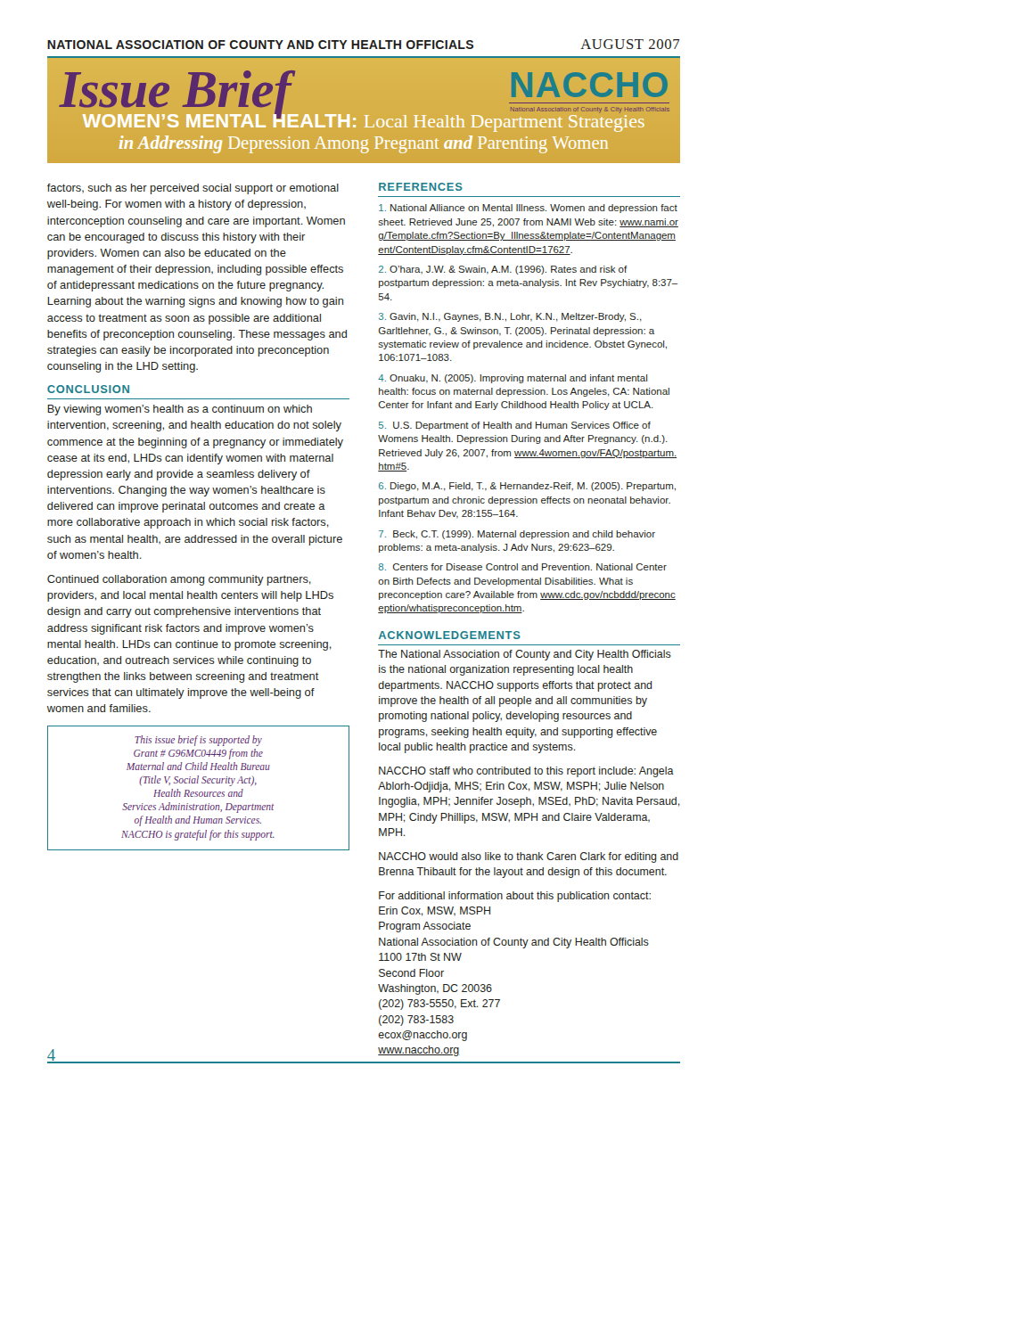National Association of County and City Health Officials
August 2007
Issue Brief
NACCHO
National Association of County & City Health Officials
WOMEN’S MENTAL HEALTH: Local Health Department Strategies
in Addressing Depression Among Pregnant and Parenting Women
factors, such as her perceived social support or emotional well-being. For women with a history of depression, interconception counseling and care are important. Women can be encouraged to discuss this history with their providers. Women can also be educated on the management of their depression, including possible effects of antidepressant medications on the future pregnancy. Learning about the warning signs and knowing how to gain access to treatment as soon as possible are additional benefits of preconception counseling. These messages and strategies can easily be incorporated into preconception counseling in the LHD setting.
CONCLUSION
By viewing women’s health as a continuum on which intervention, screening, and health education do not solely commence at the beginning of a pregnancy or immediately cease at its end, LHDs can identify women with maternal depression early and provide a seamless delivery of interventions. Changing the way women’s healthcare is delivered can improve perinatal outcomes and create a more collaborative approach in which social risk factors, such as mental health, are addressed in the overall picture of women’s health.
Continued collaboration among community partners, providers, and local mental health centers will help LHDs design and carry out comprehensive interventions that address significant risk factors and improve women’s mental health. LHDs can continue to promote screening, education, and outreach services while continuing to strengthen the links between screening and treatment services that can ultimately improve the well-being of women and families.
This issue brief is supported by
Grant # G96MC04449 from the
Maternal and Child Health Bureau
(Title V, Social Security Act),
Health Resources and
Services Administration, Department
of Health and Human Services.
NACCHO is grateful for this support.
REFERENCES
1. National Alliance on Mental Illness. Women and depression fact sheet. Retrieved June 25, 2007 from NAMI Web site: www.nami.org/Template.cfm?Section=By_Illness&template=/ContentManagement/ContentDisplay.cfm&ContentID=17627.
2. O’hara, J.W. & Swain, A.M. (1996). Rates and risk of postpartum depression: a meta-analysis. Int Rev Psychiatry, 8:37–54.
3. Gavin, N.I., Gaynes, B.N., Lohr, K.N., Meltzer-Brody, S., Garltlehner, G., & Swinson, T. (2005). Perinatal depression: a systematic review of prevalence and incidence. Obstet Gynecol, 106:1071–1083.
4. Onuaku, N. (2005). Improving maternal and infant mental health: focus on maternal depression. Los Angeles, CA: National Center for Infant and Early Childhood Health Policy at UCLA.
5. U.S. Department of Health and Human Services Office of Womens Health. Depression During and After Pregnancy. (n.d.). Retrieved July 26, 2007, from www.4women.gov/FAQ/postpartum.htm#5.
6. Diego, M.A., Field, T., & Hernandez-Reif, M. (2005). Prepartum, postpartum and chronic depression effects on neonatal behavior. Infant Behav Dev, 28:155–164.
7. Beck, C.T. (1999). Maternal depression and child behavior problems: a meta-analysis. J Adv Nurs, 29:623–629.
8. Centers for Disease Control and Prevention. National Center on Birth Defects and Developmental Disabilities. What is preconception care? Available from www.cdc.gov/ncbddd/preconception/whatispreconception.htm.
ACKNOWLEDGEMENTS
The National Association of County and City Health Officials is the national organization representing local health departments. NACCHO supports efforts that protect and improve the health of all people and all communities by promoting national policy, developing resources and programs, seeking health equity, and supporting effective local public health practice and systems.
NACCHO staff who contributed to this report include: Angela Ablorh-Odjidja, MHS; Erin Cox, MSW, MSPH; Julie Nelson Ingoglia, MPH; Jennifer Joseph, MSEd, PhD; Navita Persaud, MPH; Cindy Phillips, MSW, MPH and Claire Valderama, MPH.
NACCHO would also like to thank Caren Clark for editing and Brenna Thibault for the layout and design of this document.
For additional information about this publication contact:
Erin Cox, MSW, MSPH
Program Associate
National Association of County and City Health Officials
1100 17th St NW
Second Floor
Washington, DC 20036
(202) 783-5550, Ext. 277
(202) 783-1583
ecox@naccho.org
www.naccho.org
4